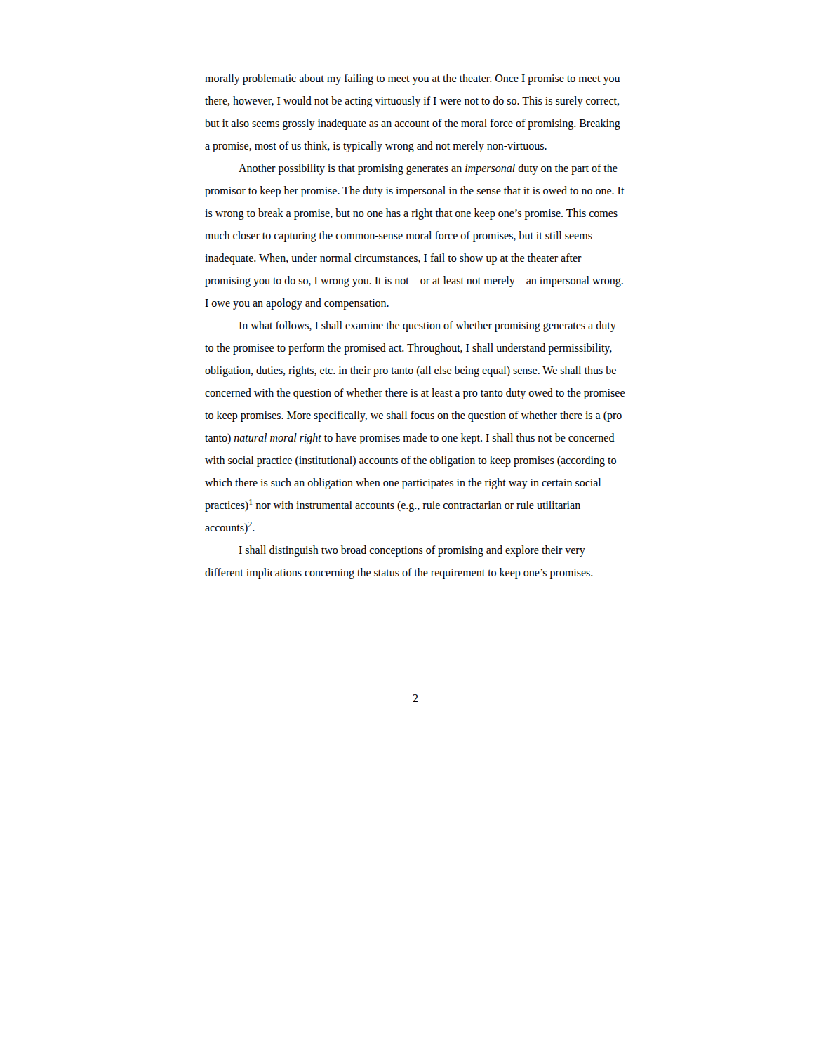morally problematic about my failing to meet you at the theater. Once I promise to meet you there, however, I would not be acting virtuously if I were not to do so. This is surely correct, but it also seems grossly inadequate as an account of the moral force of promising. Breaking a promise, most of us think, is typically wrong and not merely non-virtuous.
Another possibility is that promising generates an impersonal duty on the part of the promisor to keep her promise. The duty is impersonal in the sense that it is owed to no one. It is wrong to break a promise, but no one has a right that one keep one’s promise. This comes much closer to capturing the common-sense moral force of promises, but it still seems inadequate. When, under normal circumstances, I fail to show up at the theater after promising you to do so, I wrong you. It is not—or at least not merely—an impersonal wrong. I owe you an apology and compensation.
In what follows, I shall examine the question of whether promising generates a duty to the promisee to perform the promised act. Throughout, I shall understand permissibility, obligation, duties, rights, etc. in their pro tanto (all else being equal) sense. We shall thus be concerned with the question of whether there is at least a pro tanto duty owed to the promisee to keep promises. More specifically, we shall focus on the question of whether there is a (pro tanto) natural moral right to have promises made to one kept. I shall thus not be concerned with social practice (institutional) accounts of the obligation to keep promises (according to which there is such an obligation when one participates in the right way in certain social practices)1 nor with instrumental accounts (e.g., rule contractarian or rule utilitarian accounts)2.
I shall distinguish two broad conceptions of promising and explore their very different implications concerning the status of the requirement to keep one’s promises.
2